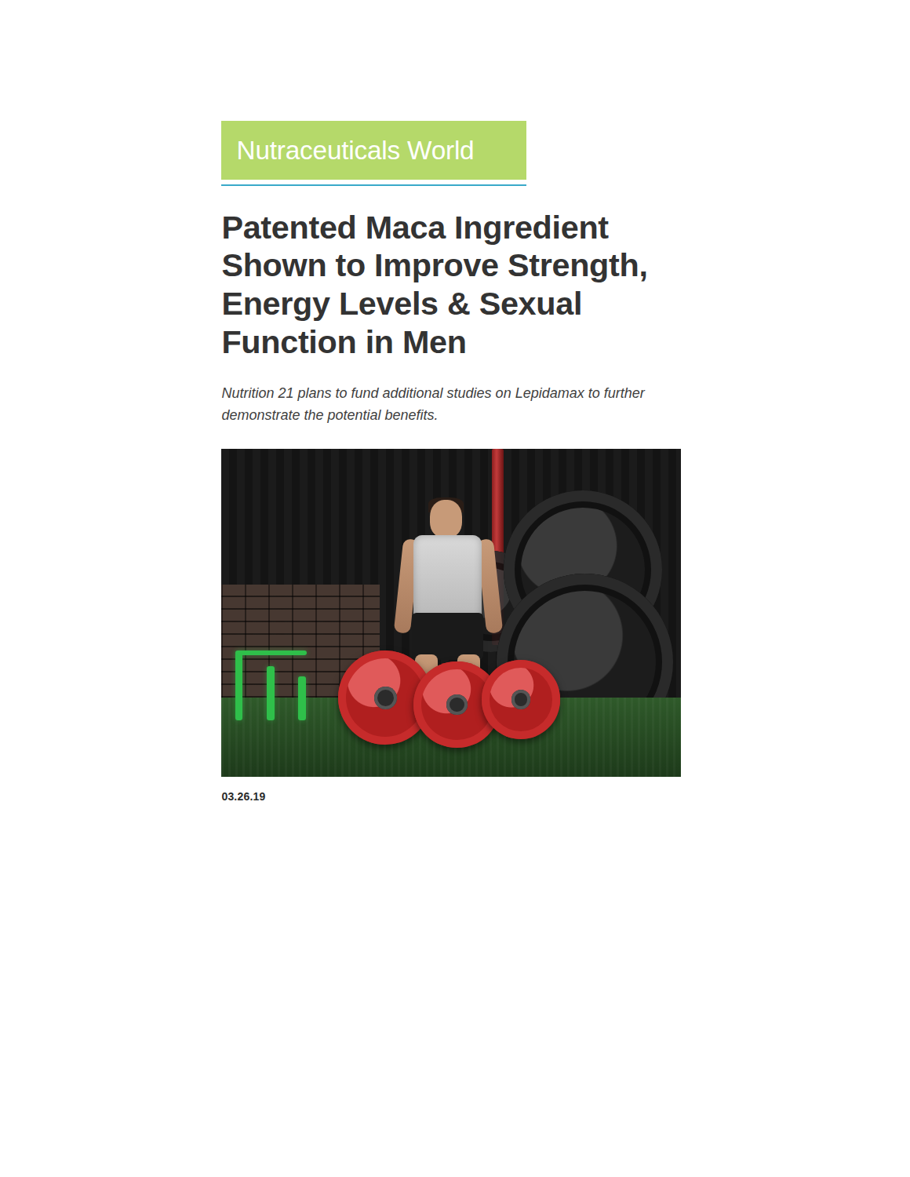Nutraceuticals World
Patented Maca Ingredient Shown to Improve Strength, Energy Levels & Sexual Function in Men
Nutrition 21 plans to fund additional studies on Lepidamax to further demonstrate the potential benefits.
03.26.19